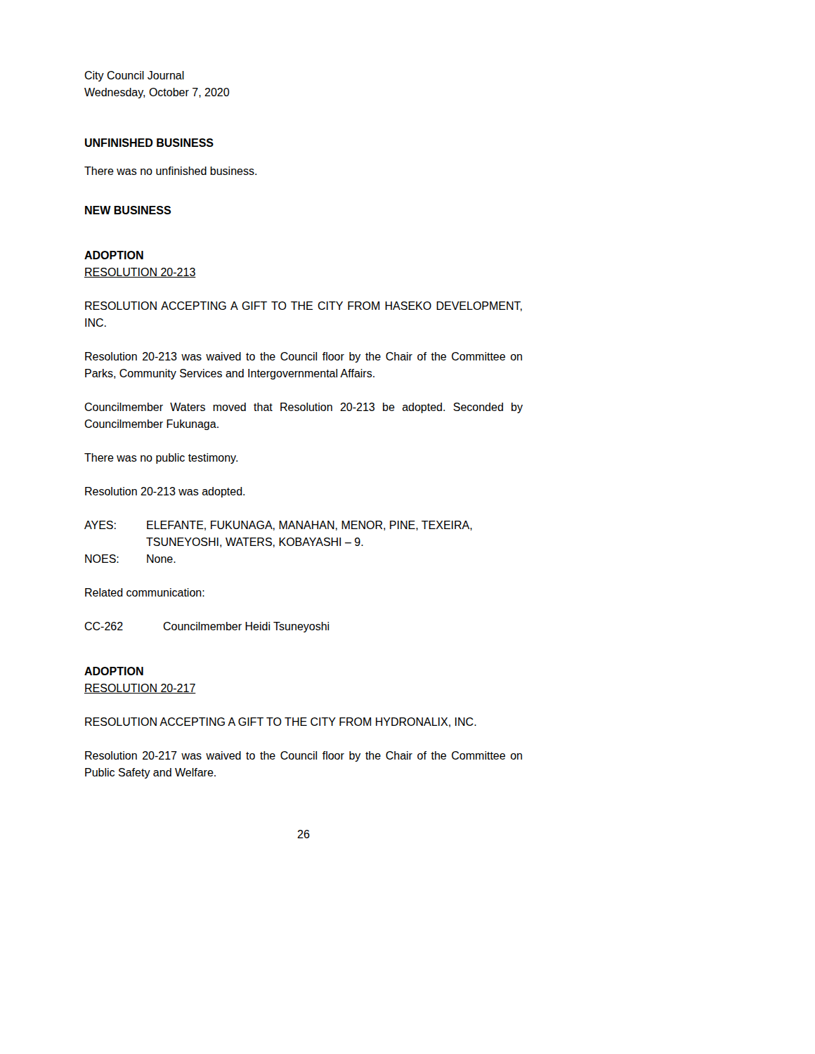City Council Journal
Wednesday, October 7, 2020
UNFINISHED BUSINESS
There was no unfinished business.
NEW BUSINESS
ADOPTION
RESOLUTION 20-213
RESOLUTION ACCEPTING A GIFT TO THE CITY FROM HASEKO DEVELOPMENT, INC.
Resolution 20-213 was waived to the Council floor by the Chair of the Committee on Parks, Community Services and Intergovernmental Affairs.
Councilmember Waters moved that Resolution 20-213 be adopted. Seconded by Councilmember Fukunaga.
There was no public testimony.
Resolution 20-213 was adopted.
| AYES: | ELEFANTE, FUKUNAGA, MANAHAN, MENOR, PINE, TEXEIRA, TSUNEYOSHI, WATERS, KOBAYASHI – 9. |
| NOES: | None. |
Related communication:
| CC-262 | Councilmember Heidi Tsuneyoshi |
ADOPTION
RESOLUTION 20-217
RESOLUTION ACCEPTING A GIFT TO THE CITY FROM HYDRONALIX, INC.
Resolution 20-217 was waived to the Council floor by the Chair of the Committee on Public Safety and Welfare.
26